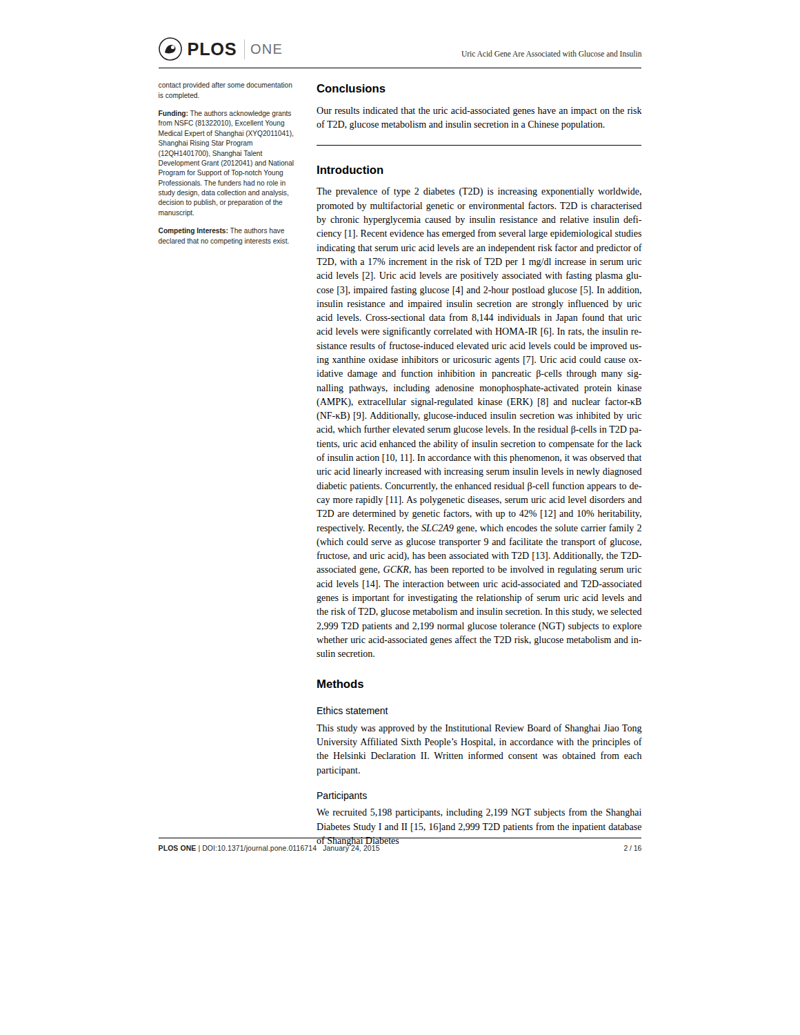PLOS ONE
Uric Acid Gene Are Associated with Glucose and Insulin
contact provided after some documentation is completed.
Funding: The authors acknowledge grants from NSFC (81322010), Excellent Young Medical Expert of Shanghai (XYQ2011041), Shanghai Rising Star Program (12QH1401700), Shanghai Talent Development Grant (2012041) and National Program for Support of Top-notch Young Professionals. The funders had no role in study design, data collection and analysis, decision to publish, or preparation of the manuscript.
Competing Interests: The authors have declared that no competing interests exist.
Conclusions
Our results indicated that the uric acid-associated genes have an impact on the risk of T2D, glucose metabolism and insulin secretion in a Chinese population.
Introduction
The prevalence of type 2 diabetes (T2D) is increasing exponentially worldwide, promoted by multifactorial genetic or environmental factors. T2D is characterised by chronic hyperglycemia caused by insulin resistance and relative insulin deficiency [1]. Recent evidence has emerged from several large epidemiological studies indicating that serum uric acid levels are an independent risk factor and predictor of T2D, with a 17% increment in the risk of T2D per 1 mg/dl increase in serum uric acid levels [2]. Uric acid levels are positively associated with fasting plasma glucose [3], impaired fasting glucose [4] and 2-hour postload glucose [5]. In addition, insulin resistance and impaired insulin secretion are strongly influenced by uric acid levels. Cross-sectional data from 8,144 individuals in Japan found that uric acid levels were significantly correlated with HOMA-IR [6]. In rats, the insulin resistance results of fructose-induced elevated uric acid levels could be improved using xanthine oxidase inhibitors or uricosuric agents [7]. Uric acid could cause oxidative damage and function inhibition in pancreatic β-cells through many signalling pathways, including adenosine monophosphate-activated protein kinase (AMPK), extracellular signal-regulated kinase (ERK) [8] and nuclear factor-κ B (NF-κ B) [9]. Additionally, glucose-induced insulin secretion was inhibited by uric acid, which further elevated serum glucose levels. In the residual β-cells in T2D patients, uric acid enhanced the ability of insulin secretion to compensate for the lack of insulin action [10, 11]. In accordance with this phenomenon, it was observed that uric acid linearly increased with increasing serum insulin levels in newly diagnosed diabetic patients. Concurrently, the enhanced residual β-cell function appears to decay more rapidly [11]. As polygenetic diseases, serum uric acid level disorders and T2D are determined by genetic factors, with up to 42% [12] and 10% heritability, respectively. Recently, the SLC2A9 gene, which encodes the solute carrier family 2 (which could serve as glucose transporter 9 and facilitate the transport of glucose, fructose, and uric acid), has been associated with T2D [13]. Additionally, the T2D-associated gene, GCKR, has been reported to be involved in regulating serum uric acid levels [14]. The interaction between uric acid-associated and T2D-associated genes is important for investigating the relationship of serum uric acid levels and the risk of T2D, glucose metabolism and insulin secretion. In this study, we selected 2,999 T2D patients and 2,199 normal glucose tolerance (NGT) subjects to explore whether uric acid-associated genes affect the T2D risk, glucose metabolism and insulin secretion.
Methods
Ethics statement
This study was approved by the Institutional Review Board of Shanghai Jiao Tong University Affiliated Sixth People’s Hospital, in accordance with the principles of the Helsinki Declaration II. Written informed consent was obtained from each participant.
Participants
We recruited 5,198 participants, including 2,199 NGT subjects from the Shanghai Diabetes Study I and II [15, 16]and 2,999 T2D patients from the inpatient database of Shanghai Diabetes
PLOS ONE | DOI:10.1371/journal.pone.0116714 January 24, 2015
2 / 16